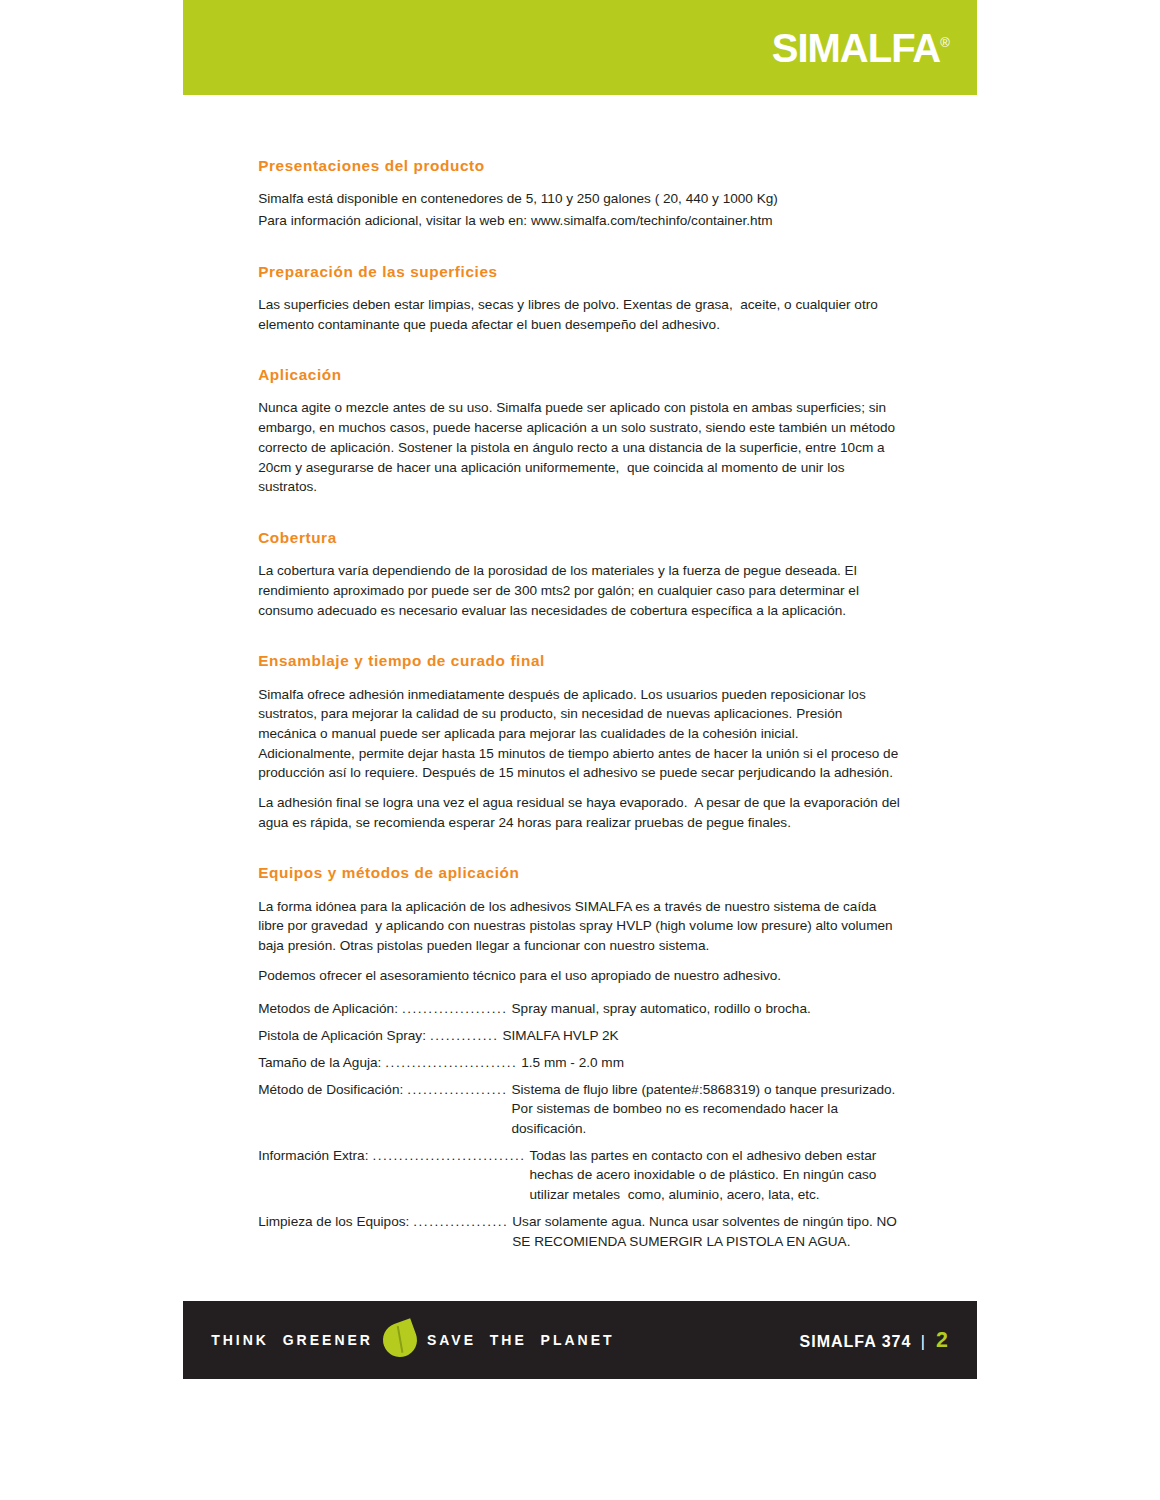SIMALFA®
Presentaciones del producto
Simalfa está disponible en contenedores de 5, 110 y 250 galones ( 20, 440 y 1000 Kg)
Para información adicional, visitar la web en: www.simalfa.com/techinfo/container.htm
Preparación de las superficies
Las superficies deben estar limpias, secas y libres de polvo. Exentas de grasa, aceite, o cualquier otro elemento contaminante que pueda afectar el buen desempeño del adhesivo.
Aplicación
Nunca agite o mezcle antes de su uso. Simalfa puede ser aplicado con pistola en ambas superficies; sin embargo, en muchos casos, puede hacerse aplicación a un solo sustrato, siendo este también un método correcto de aplicación. Sostener la pistola en ángulo recto a una distancia de la superficie, entre 10cm a 20cm y asegurarse de hacer una aplicación uniformemente, que coincida al momento de unir los sustratos.
Cobertura
La cobertura varía dependiendo de la porosidad de los materiales y la fuerza de pegue deseada. El rendimiento aproximado por puede ser de 300 mts2 por galón; en cualquier caso para determinar el consumo adecuado es necesario evaluar las necesidades de cobertura específica a la aplicación.
Ensamblaje y tiempo de curado final
Simalfa ofrece adhesión inmediatamente después de aplicado. Los usuarios pueden reposicionar los sustratos, para mejorar la calidad de su producto, sin necesidad de nuevas aplicaciones. Presión mecánica o manual puede ser aplicada para mejorar las cualidades de la cohesión inicial. Adicionalmente, permite dejar hasta 15 minutos de tiempo abierto antes de hacer la unión si el proceso de producción así lo requiere. Después de 15 minutos el adhesivo se puede secar perjudicando la adhesión.
La adhesión final se logra una vez el agua residual se haya evaporado. A pesar de que la evaporación del agua es rápida, se recomienda esperar 24 horas para realizar pruebas de pegue finales.
Equipos y métodos de aplicación
La forma idónea para la aplicación de los adhesivos SIMALFA es a través de nuestro sistema de caída libre por gravedad y aplicando con nuestras pistolas spray HVLP (high volume low presure) alto volumen baja presión. Otras pistolas pueden llegar a funcionar con nuestro sistema.
Podemos ofrecer el asesoramiento técnico para el uso apropiado de nuestro adhesivo.
Metodos de Aplicación:
....................
Spray manual, spray automatico, rodillo o brocha.
Pistola de Aplicación Spray:
.............
SIMALFA HVLP 2K
Tamaño de la Aguja:
.........................
1.5 mm - 2.0 mm
Método de Dosificación:
...................
Sistema de flujo libre (patente#:5868319) o tanque presurizado. Por sistemas de bombeo no es recomendado hacer la dosificación.
Información Extra:
.............................
Todas las partes en contacto con el adhesivo deben estar hechas de acero inoxidable o de plástico. En ningún caso utilizar metales como, aluminio, acero, lata, etc.
Limpieza de los Equipos:
..................
Usar solamente agua. Nunca usar solventes de ningún tipo. NO SE RECOMIENDA SUMERGIR LA PISTOLA EN AGUA.
THINK GREENER SAVE THE PLANET
SIMALFA 374 |2